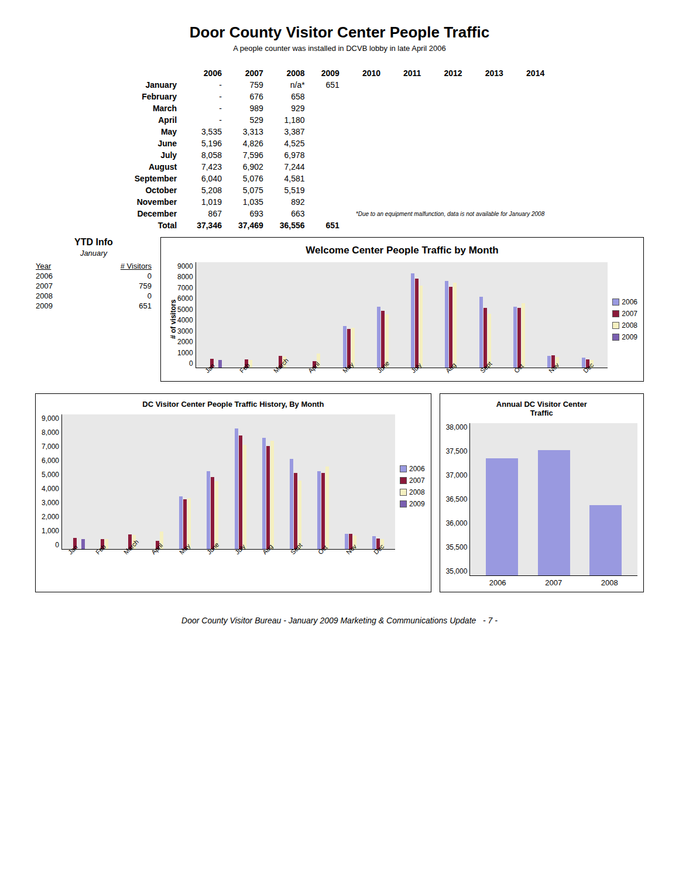Door County Visitor Center People Traffic
A people counter was installed in DCVB lobby in late April 2006
| | 2006 | 2007 | 2008 | 2009 | 2010 | 2011 | 2012 | 2013 | 2014 |
| January | - | 759 | n/a* | 651 | | | | | |
| February | - | 676 | 658 | | | | | | |
| March | - | 989 | 929 | | | | | | |
| April | - | 529 | 1,180 | | | | | | |
| May | 3,535 | 3,313 | 3,387 | | | | | | |
| June | 5,196 | 4,826 | 4,525 | | | | | | |
| July | 8,058 | 7,596 | 6,978 | | | | | | |
| August | 7,423 | 6,902 | 7,244 | | | | | | |
| September | 6,040 | 5,076 | 4,581 | | | | | | |
| October | 5,208 | 5,075 | 5,519 | | | | | | |
| November | 1,019 | 1,035 | 892 | | | | | | |
| December | 867 | 693 | 663 | | *Due to an equipment malfunction, data is not available for January 2008 |
| Total | 37,346 | 37,469 | 36,556 | 651 | | | | | |
YTD Info
January
| Year | # Visitors |
| --- | --- |
| 2006 | 0 |
| 2007 | 759 |
| 2008 | 0 |
| 2009 | 651 |
Welcome Center People Traffic by Month
# of visitors
9000800070006000500040003000200010000
Jan Feb March April May June July Aug Sept Oct Nov Dec
2006
2007
2008
2009
DC Visitor Center People Traffic History, By Month
9,0008,0007,0006,0005,0004,0003,0002,0001,0000
Jan Feb March April May June July Aug Sept Oct Nov Dec
2006
2007
2008
2009
Annual DC Visitor Center
Traffic
38,00037,50037,00036,50036,00035,50035,000
200620072008
Door County Visitor Bureau - January 2009 Marketing & Communications Update - 7 -